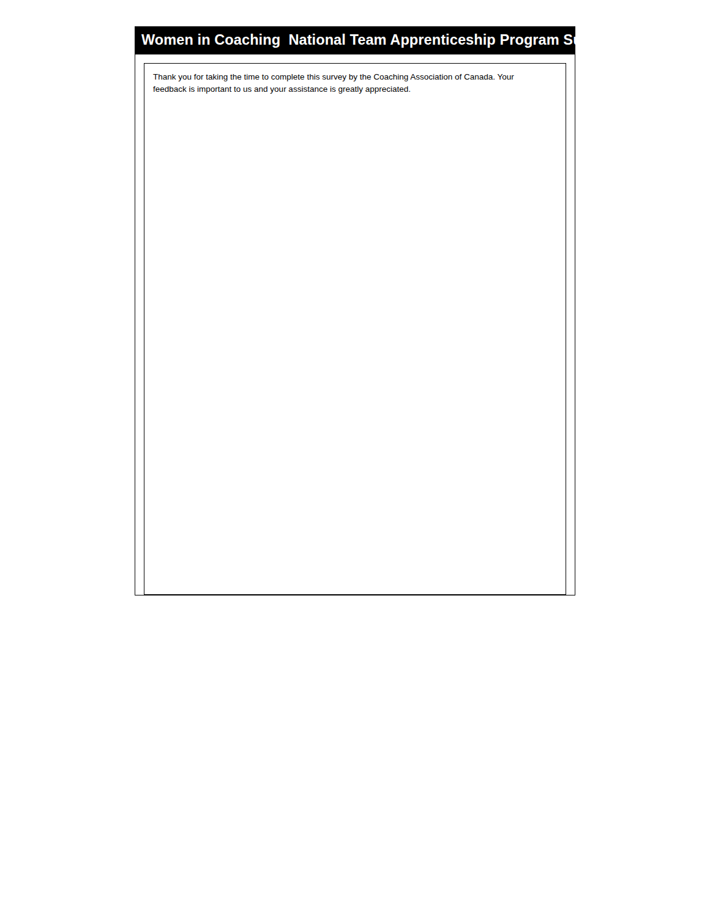Women in Coaching National Team Apprenticeship Program Survey
Thank you for taking the time to complete this survey by the Coaching Association of Canada. Your feedback is important to us and your assistance is greatly appreciated.